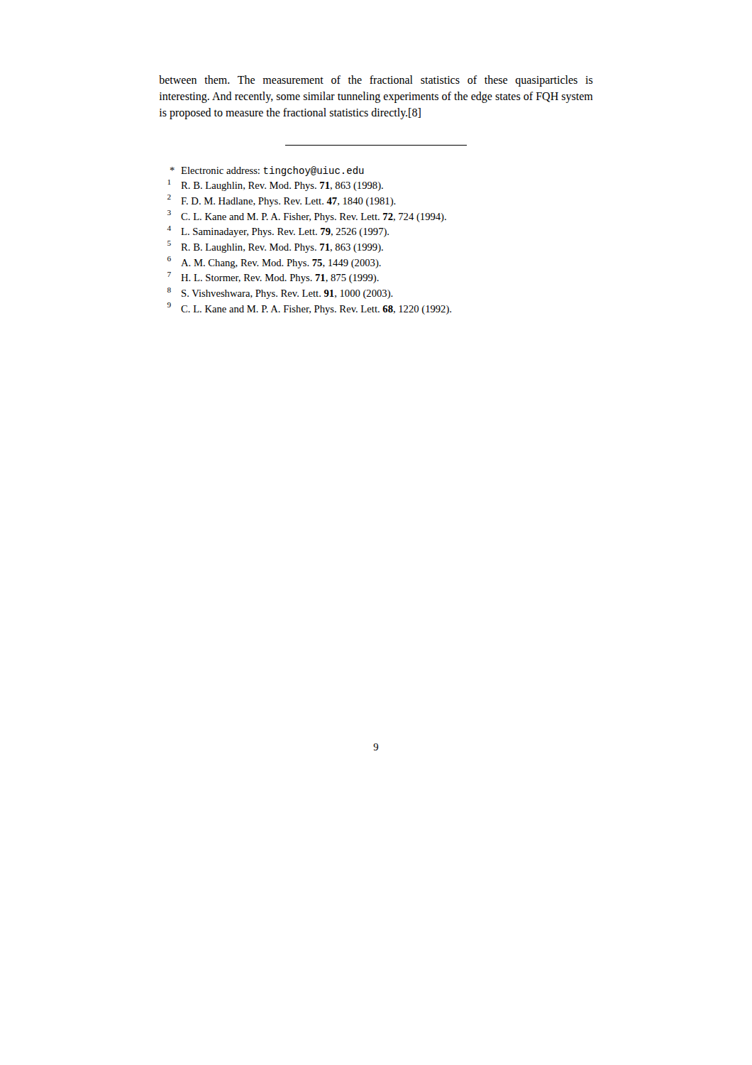between them. The measurement of the fractional statistics of these quasiparticles is interesting. And recently, some similar tunneling experiments of the edge states of FQH system is proposed to measure the fractional statistics directly.[8]
*Electronic address: tingchoy@uiuc.edu
1 R. B. Laughlin, Rev. Mod. Phys. 71, 863 (1998).
2 F. D. M. Hadlane, Phys. Rev. Lett. 47, 1840 (1981).
3 C. L. Kane and M. P. A. Fisher, Phys. Rev. Lett. 72, 724 (1994).
4 L. Saminadayer, Phys. Rev. Lett. 79, 2526 (1997).
5 R. B. Laughlin, Rev. Mod. Phys. 71, 863 (1999).
6 A. M. Chang, Rev. Mod. Phys. 75, 1449 (2003).
7 H. L. Stormer, Rev. Mod. Phys. 71, 875 (1999).
8 S. Vishveshwara, Phys. Rev. Lett. 91, 1000 (2003).
9 C. L. Kane and M. P. A. Fisher, Phys. Rev. Lett. 68, 1220 (1992).
9